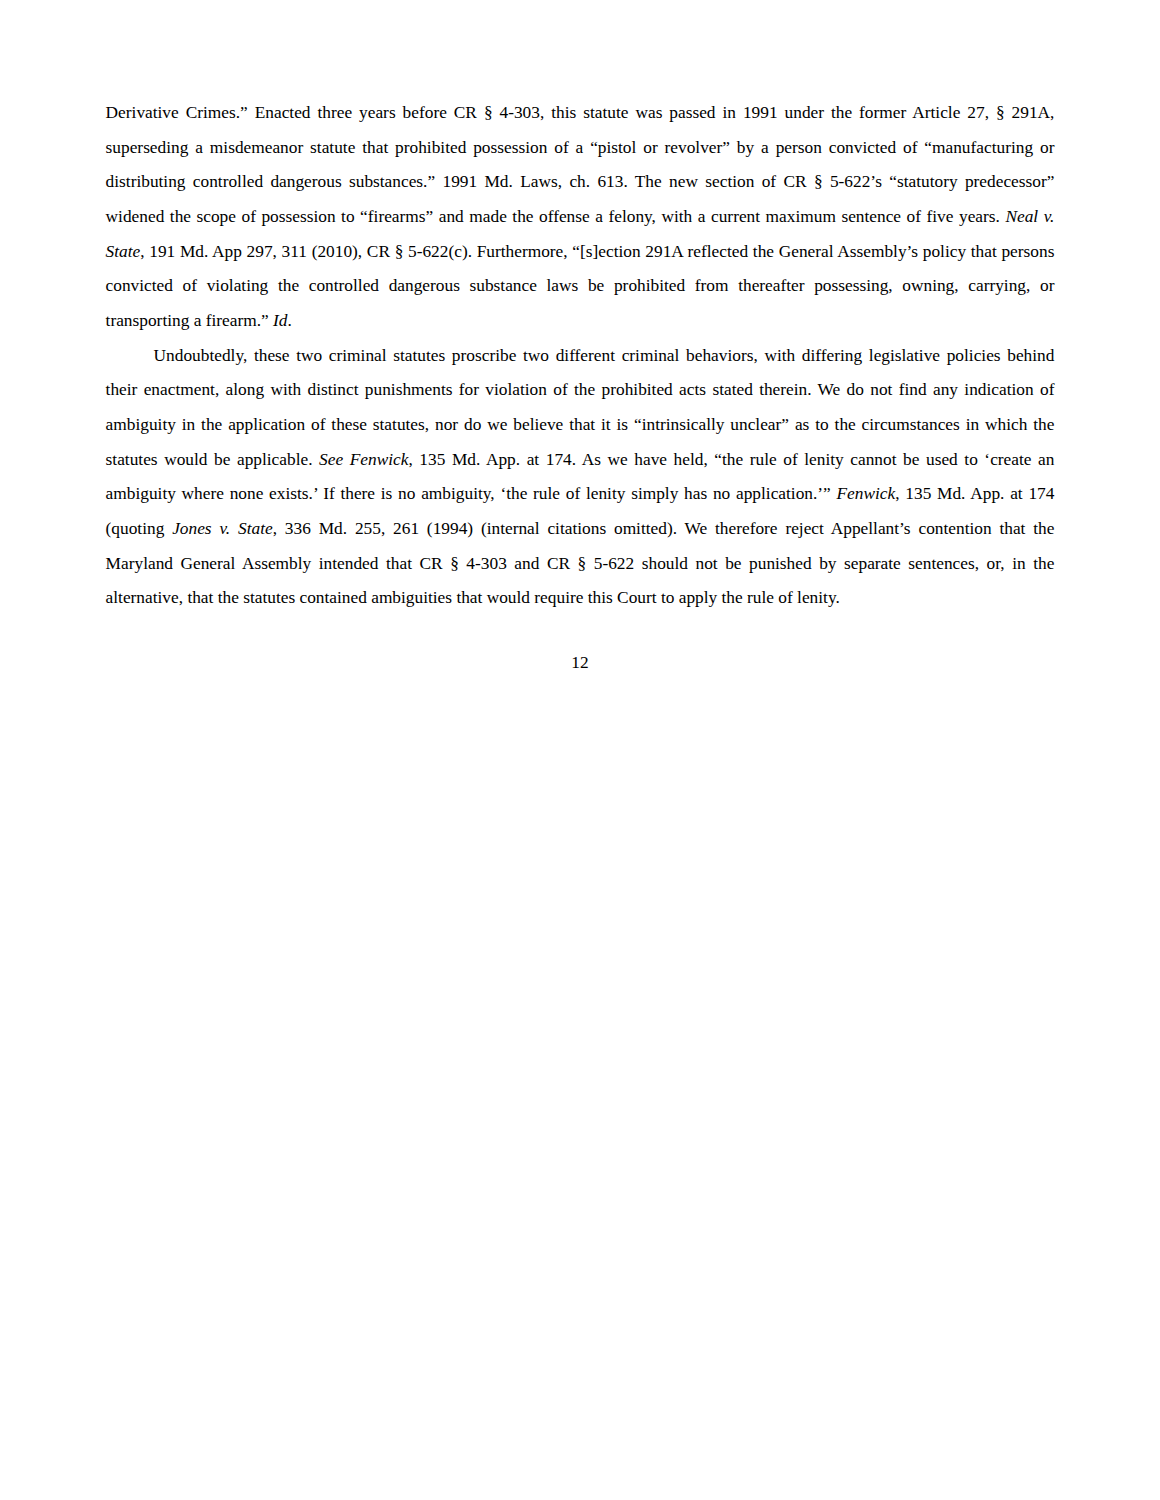Derivative Crimes.” Enacted three years before CR § 4-303, this statute was passed in 1991 under the former Article 27, § 291A, superseding a misdemeanor statute that prohibited possession of a “pistol or revolver” by a person convicted of “manufacturing or distributing controlled dangerous substances.” 1991 Md. Laws, ch. 613. The new section of CR § 5-622’s “statutory predecessor” widened the scope of possession to “firearms” and made the offense a felony, with a current maximum sentence of five years. Neal v. State, 191 Md. App 297, 311 (2010), CR § 5-622(c). Furthermore, “[s]ection 291A reflected the General Assembly’s policy that persons convicted of violating the controlled dangerous substance laws be prohibited from thereafter possessing, owning, carrying, or transporting a firearm.” Id.
Undoubtedly, these two criminal statutes proscribe two different criminal behaviors, with differing legislative policies behind their enactment, along with distinct punishments for violation of the prohibited acts stated therein. We do not find any indication of ambiguity in the application of these statutes, nor do we believe that it is “intrinsically unclear” as to the circumstances in which the statutes would be applicable. See Fenwick, 135 Md. App. at 174. As we have held, “the rule of lenity cannot be used to ‘create an ambiguity where none exists.’ If there is no ambiguity, ‘the rule of lenity simply has no application.’” Fenwick, 135 Md. App. at 174 (quoting Jones v. State, 336 Md. 255, 261 (1994) (internal citations omitted). We therefore reject Appellant’s contention that the Maryland General Assembly intended that CR § 4-303 and CR § 5-622 should not be punished by separate sentences, or, in the alternative, that the statutes contained ambiguities that would require this Court to apply the rule of lenity.
12